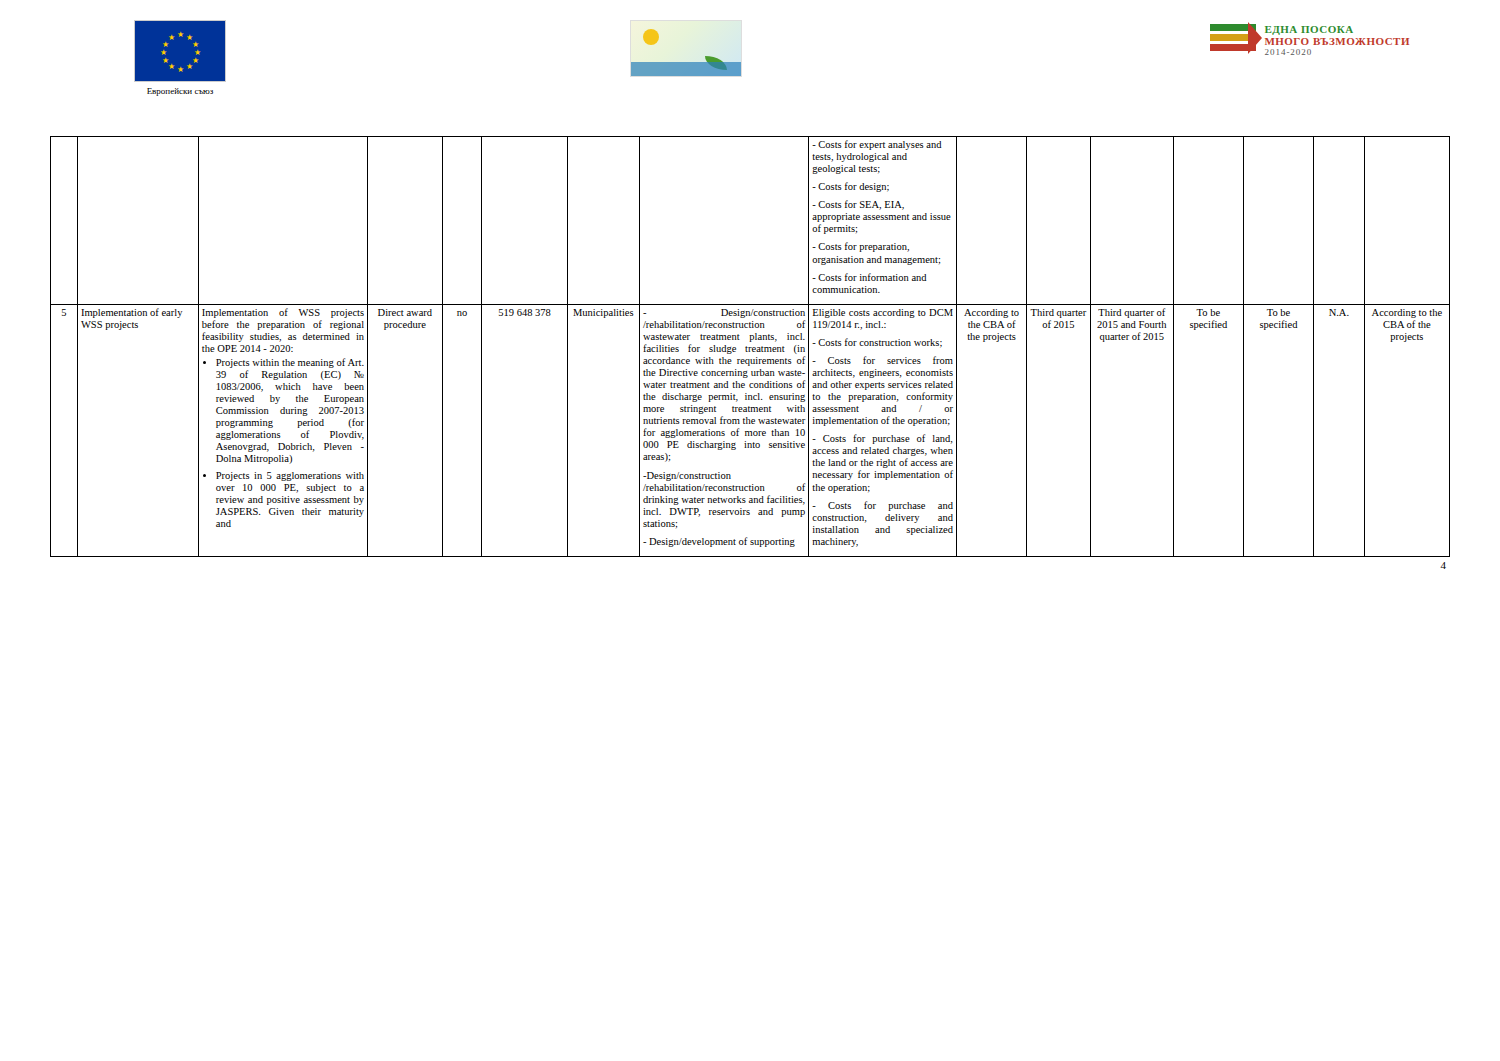★ ★ ★ ★ ★ ★ ★ ★ ★ ★ ★ ★
Европейски съюз
ЕДНА ПОСОКА
МНОГО ВЪЗМОЖНОСТИ
2014-2020
| | | | | | | | | - Costs for expert analyses and tests, hydrological and geological tests; - Costs for design; - Costs for SEA, EIA, appropriate assessment and issue of permits; - Costs for preparation, organisation and management; - Costs for information and communication. | | | | | | | |
| 5 | Implementation of early WSS projects | Implementation of WSS projects before the preparation of regional feasibility studies, as determined in the OPE 2014 - 2020: Projects within the meaning of Art. 39 of Regulation (EC) № 1083/2006, which have been reviewed by the European Commission during 2007-2013 programming period (for agglomerations of Plovdiv, Asenovgrad, Dobrich, Pleven - Dolna Mitropolia) Projects in 5 agglomerations with over 10 000 PE, subject to a review and positive assessment by JASPERS. Given their maturity and | Direct award procedure | no | 519 648 378 | Municipalities | - Design/construction /rehabilitation/reconstruction of wastewater treatment plants, incl. facilities for sludge treatment (in accordance with the requirements of the Directive concerning urban waste-water treatment and the conditions of the discharge permit, incl. ensuring more stringent treatment with nutrients removal from the wastewater for agglomerations of more than 10 000 PE discharging into sensitive areas); -Design/construction /rehabilitation/reconstruction of drinking water networks and facilities, incl. DWTP, reservoirs and pump stations; - Design/development of supporting | Eligible costs according to DCM 119/2014 г., incl.: - Costs for construction works; - Costs for services from architects, engineers, economists and other experts services related to the preparation, conformity assessment and / or implementation of the operation; - Costs for purchase of land, access and related charges, when the land or the right of access are necessary for implementation of the operation; - Costs for purchase and construction, delivery and installation and specialized machinery, | According to the CBA of the projects | Third quarter of 2015 | Third quarter of 2015 and Fourth quarter of 2015 | To be specified | To be specified | N.A. | According to the CBA of the projects |
4